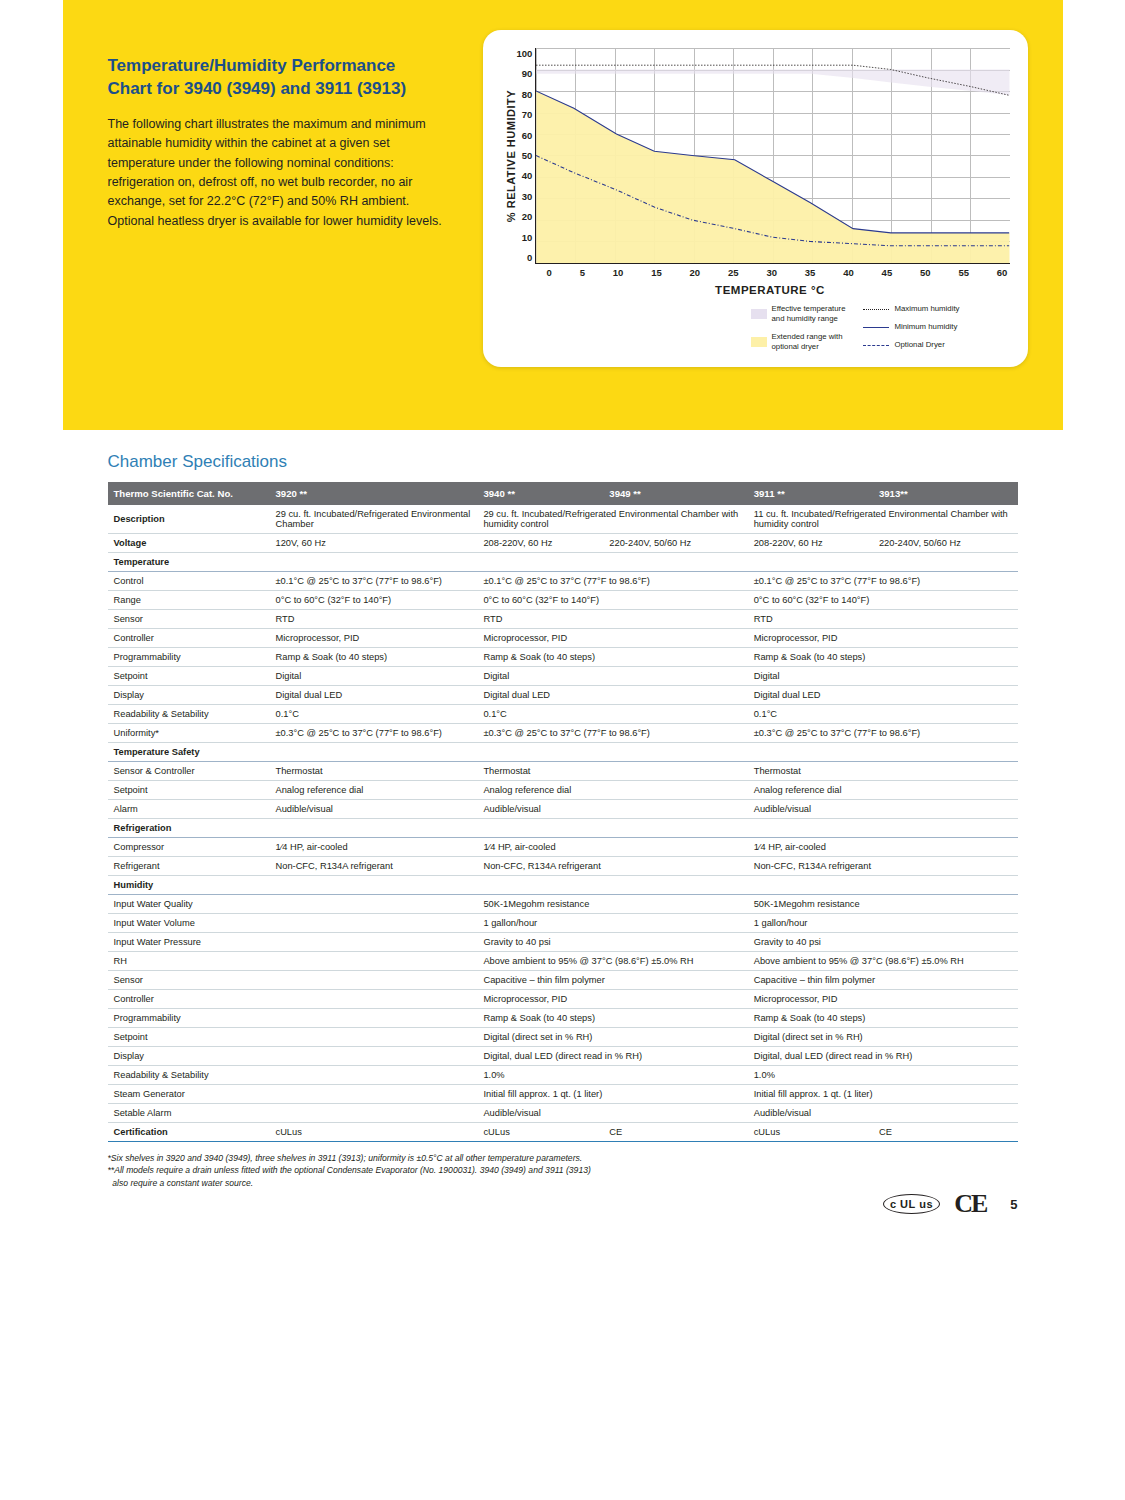Temperature/Humidity Performance
Chart for 3940 (3949) and 3911 (3913)
The following chart illustrates the maximum and minimum attainable humidity within the cabinet at a given set temperature under the following nominal conditions: refrigeration on, defrost off, no wet bulb recorder, no air exchange, set for 22.2°C (72°F) and 50% RH ambient. Optional heatless dryer is available for lower humidity levels.
% RELATIVE HUMIDITY
1009080706050403020100
051015202530354045505560
TEMPERATURE °C
Effective temperature
and humidity range
Extended range with
optional dryer
Maximum humidity
Minimum humidity
Optional Dryer
Chamber Specifications
| Thermo Scientific Cat. No. | 3920 ** | 3940 ** | 3949 ** | 3911 ** | 3913** |
| --- | --- | --- | --- | --- | --- |
| Description | 29 cu. ft. Incubated/Refrigerated Environmental Chamber | 29 cu. ft. Incubated/Refrigerated Environmental Chamber with humidity control | 11 cu. ft. Incubated/Refrigerated Environmental Chamber with humidity control |
| Voltage | 120V, 60 Hz | 208-220V, 60 Hz | 220-240V, 50/60 Hz | 208-220V, 60 Hz | 220-240V, 50/60 Hz |
| Temperature |
| Control | ±0.1°C @ 25°C to 37°C (77°F to 98.6°F) | ±0.1°C @ 25°C to 37°C (77°F to 98.6°F) | ±0.1°C @ 25°C to 37°C (77°F to 98.6°F) |
| Range | 0°C to 60°C (32°F to 140°F) | 0°C to 60°C (32°F to 140°F) | 0°C to 60°C (32°F to 140°F) |
| Sensor | RTD | RTD | RTD |
| Controller | Microprocessor, PID | Microprocessor, PID | Microprocessor, PID |
| Programmability | Ramp & Soak (to 40 steps) | Ramp & Soak (to 40 steps) | Ramp & Soak (to 40 steps) |
| Setpoint | Digital | Digital | Digital |
| Display | Digital dual LED | Digital dual LED | Digital dual LED |
| Readability & Setability | 0.1°C | 0.1°C | 0.1°C |
| Uniformity* | ±0.3°C @ 25°C to 37°C (77°F to 98.6°F) | ±0.3°C @ 25°C to 37°C (77°F to 98.6°F) | ±0.3°C @ 25°C to 37°C (77°F to 98.6°F) |
| Temperature Safety |
| Sensor & Controller | Thermostat | Thermostat | Thermostat |
| Setpoint | Analog reference dial | Analog reference dial | Analog reference dial |
| Alarm | Audible/visual | Audible/visual | Audible/visual |
| Refrigeration |
| Compressor | 1⁄4 HP, air-cooled | 1⁄4 HP, air-cooled | 1⁄4 HP, air-cooled |
| Refrigerant | Non-CFC, R134A refrigerant | Non-CFC, R134A refrigerant | Non-CFC, R134A refrigerant |
| Humidity |
| Input Water Quality | | 50K-1Megohm resistance | 50K-1Megohm resistance |
| Input Water Volume | | 1 gallon/hour | 1 gallon/hour |
| Input Water Pressure | | Gravity to 40 psi | Gravity to 40 psi |
| RH | | Above ambient to 95% @ 37°C (98.6°F) ±5.0% RH | Above ambient to 95% @ 37°C (98.6°F) ±5.0% RH |
| Sensor | | Capacitive – thin film polymer | Capacitive – thin film polymer |
| Controller | | Microprocessor, PID | Microprocessor, PID |
| Programmability | | Ramp & Soak (to 40 steps) | Ramp & Soak (to 40 steps) |
| Setpoint | | Digital (direct set in % RH) | Digital (direct set in % RH) |
| Display | | Digital, dual LED (direct read in % RH) | Digital, dual LED (direct read in % RH) |
| Readability & Setability | | 1.0% | 1.0% |
| Steam Generator | | Initial fill approx. 1 qt. (1 liter) | Initial fill approx. 1 qt. (1 liter) |
| Setable Alarm | | Audible/visual | Audible/visual |
| Certification | cULus | cULus | CE | cULus | CE |
*Six shelves in 3920 and 3940 (3949), three shelves in 3911 (3913); uniformity is ±0.5°C at all other temperature parameters.
**All models require a drain unless fitted with the optional Condensate Evaporator (No. 1900031). 3940 (3949) and 3911 (3913)
also require a constant water source.
c UL us CE 5